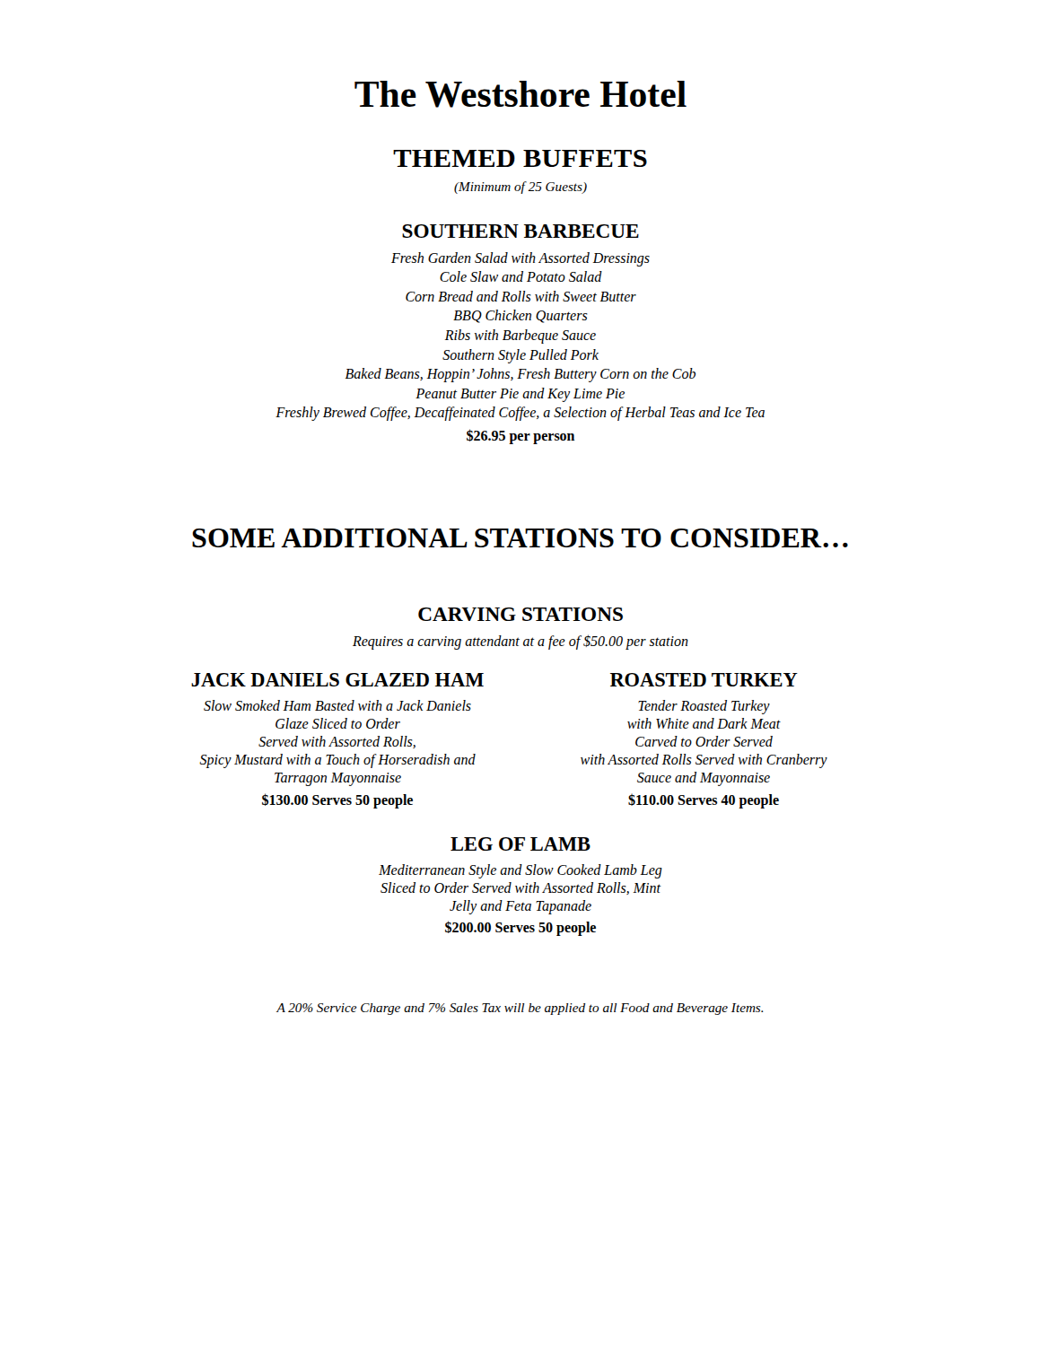The Westshore Hotel
THEMED BUFFETS
(Minimum of 25 Guests)
SOUTHERN BARBECUE
Fresh Garden Salad with Assorted Dressings
Cole Slaw and Potato Salad
Corn Bread and Rolls with Sweet Butter
BBQ Chicken Quarters
Ribs with Barbeque Sauce
Southern Style Pulled Pork
Baked Beans, Hoppin’ Johns, Fresh Buttery Corn on the Cob
Peanut Butter Pie and Key Lime Pie
Freshly Brewed Coffee, Decaffeinated Coffee, a Selection of Herbal Teas and Ice Tea
$26.95 per person
SOME ADDITIONAL STATIONS TO CONSIDER…
CARVING STATIONS
Requires a carving attendant at a fee of $50.00 per station
| JACK DANIELS GLAZED HAM Slow Smoked Ham Basted with a Jack Daniels Glaze Sliced to Order Served with Assorted Rolls, Spicy Mustard with a Touch of Horseradish and Tarragon Mayonnaise $130.00 Serves 50 people | ROASTED TURKEY Tender Roasted Turkey with White and Dark Meat Carved to Order Served with Assorted Rolls Served with Cranberry Sauce and Mayonnaise $110.00 Serves 40 people |
LEG OF LAMB
Mediterranean Style and Slow Cooked Lamb Leg
Sliced to Order Served with Assorted Rolls, Mint
Jelly and Feta Tapanade
$200.00 Serves 50 people
A 20% Service Charge and 7% Sales Tax will be applied to all Food and Beverage Items.